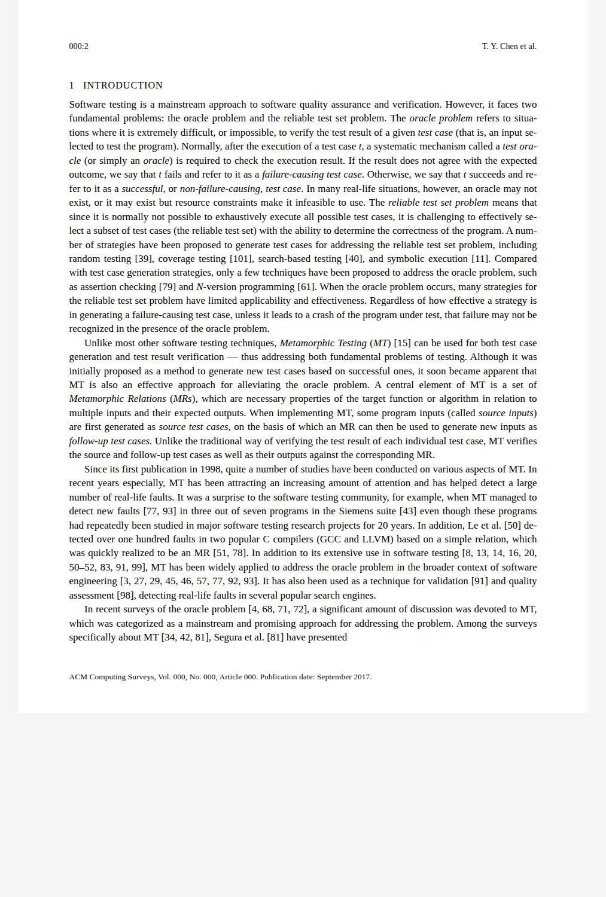000:2 T. Y. Chen et al.
1 INTRODUCTION
Software testing is a mainstream approach to software quality assurance and verification. However, it faces two fundamental problems: the oracle problem and the reliable test set problem. The oracle problem refers to situations where it is extremely difficult, or impossible, to verify the test result of a given test case (that is, an input selected to test the program). Normally, after the execution of a test case t, a systematic mechanism called a test oracle (or simply an oracle) is required to check the execution result. If the result does not agree with the expected outcome, we say that t fails and refer to it as a failure-causing test case. Otherwise, we say that t succeeds and refer to it as a successful, or non-failure-causing, test case. In many real-life situations, however, an oracle may not exist, or it may exist but resource constraints make it infeasible to use. The reliable test set problem means that since it is normally not possible to exhaustively execute all possible test cases, it is challenging to effectively select a subset of test cases (the reliable test set) with the ability to determine the correctness of the program. A number of strategies have been proposed to generate test cases for addressing the reliable test set problem, including random testing [39], coverage testing [101], search-based testing [40], and symbolic execution [11]. Compared with test case generation strategies, only a few techniques have been proposed to address the oracle problem, such as assertion checking [79] and N-version programming [61]. When the oracle problem occurs, many strategies for the reliable test set problem have limited applicability and effectiveness. Regardless of how effective a strategy is in generating a failure-causing test case, unless it leads to a crash of the program under test, that failure may not be recognized in the presence of the oracle problem.
Unlike most other software testing techniques, Metamorphic Testing (MT) [15] can be used for both test case generation and test result verification — thus addressing both fundamental problems of testing. Although it was initially proposed as a method to generate new test cases based on successful ones, it soon became apparent that MT is also an effective approach for alleviating the oracle problem. A central element of MT is a set of Metamorphic Relations (MRs), which are necessary properties of the target function or algorithm in relation to multiple inputs and their expected outputs. When implementing MT, some program inputs (called source inputs) are first generated as source test cases, on the basis of which an MR can then be used to generate new inputs as follow-up test cases. Unlike the traditional way of verifying the test result of each individual test case, MT verifies the source and follow-up test cases as well as their outputs against the corresponding MR.
Since its first publication in 1998, quite a number of studies have been conducted on various aspects of MT. In recent years especially, MT has been attracting an increasing amount of attention and has helped detect a large number of real-life faults. It was a surprise to the software testing community, for example, when MT managed to detect new faults [77, 93] in three out of seven programs in the Siemens suite [43] even though these programs had repeatedly been studied in major software testing research projects for 20 years. In addition, Le et al. [50] detected over one hundred faults in two popular C compilers (GCC and LLVM) based on a simple relation, which was quickly realized to be an MR [51, 78]. In addition to its extensive use in software testing [8, 13, 14, 16, 20, 50–52, 83, 91, 99], MT has been widely applied to address the oracle problem in the broader context of software engineering [3, 27, 29, 45, 46, 57, 77, 92, 93]. It has also been used as a technique for validation [91] and quality assessment [98], detecting real-life faults in several popular search engines.
In recent surveys of the oracle problem [4, 68, 71, 72], a significant amount of discussion was devoted to MT, which was categorized as a mainstream and promising approach for addressing the problem. Among the surveys specifically about MT [34, 42, 81], Segura et al. [81] have presented
ACM Computing Surveys, Vol. 000, No. 000, Article 000. Publication date: September 2017.